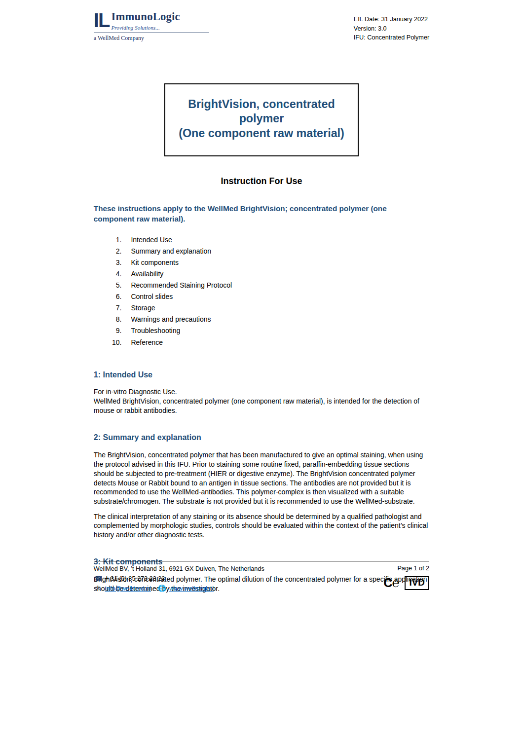IL ImmunoLogic
Providing Solutions...
a WellMed Company
Eff. Date: 31 January 2022
Version: 3.0
IFU: Concentrated Polymer
BrightVision, concentrated polymer
(One component raw material)
Instruction For Use
These instructions apply to the WellMed BrightVision; concentrated polymer (one component raw material).
Intended Use
Summary and explanation
Kit components
Availability
Recommended Staining Protocol
Control slides
Storage
Warnings and precautions
Troubleshooting
Reference
1: Intended Use
For in-vitro Diagnostic Use.
WellMed BrightVision, concentrated polymer (one component raw material), is intended for the detection of mouse or rabbit antibodies.
2: Summary and explanation
The BrightVision, concentrated polymer that has been manufactured to give an optimal staining, when using the protocol advised in this IFU. Prior to staining some routine fixed, paraffin-embedding tissue sections should be subjected to pre-treatment (HIER or digestive enzyme). The BrightVision concentrated polymer detects Mouse or Rabbit bound to an antigen in tissue sections. The antibodies are not provided but it is recommended to use the WellMed-antibodies. This polymer-complex is then visualized with a suitable substrate/chromogen. The substrate is not provided but it is recommended to use the WellMed-substrate.
The clinical interpretation of any staining or its absence should be determined by a qualified pathologist and complemented by morphologic studies, controls should be evaluated within the context of the patient’s clinical history and/or other diagnostic tests.
3: Kit components
BrightVision, concentrated polymer. The optimal dilution of the concentrated polymer for a specific application should be determined by the investigator.
WellMed BV, ’t Holland 31, 6921 GX Duiven, The Netherlands
☎+ 31 (0) 85 273 23 23
✉info@wellmed.nl 🌐www.wellmed.nl
Page 1 of 2
C℮ IVD